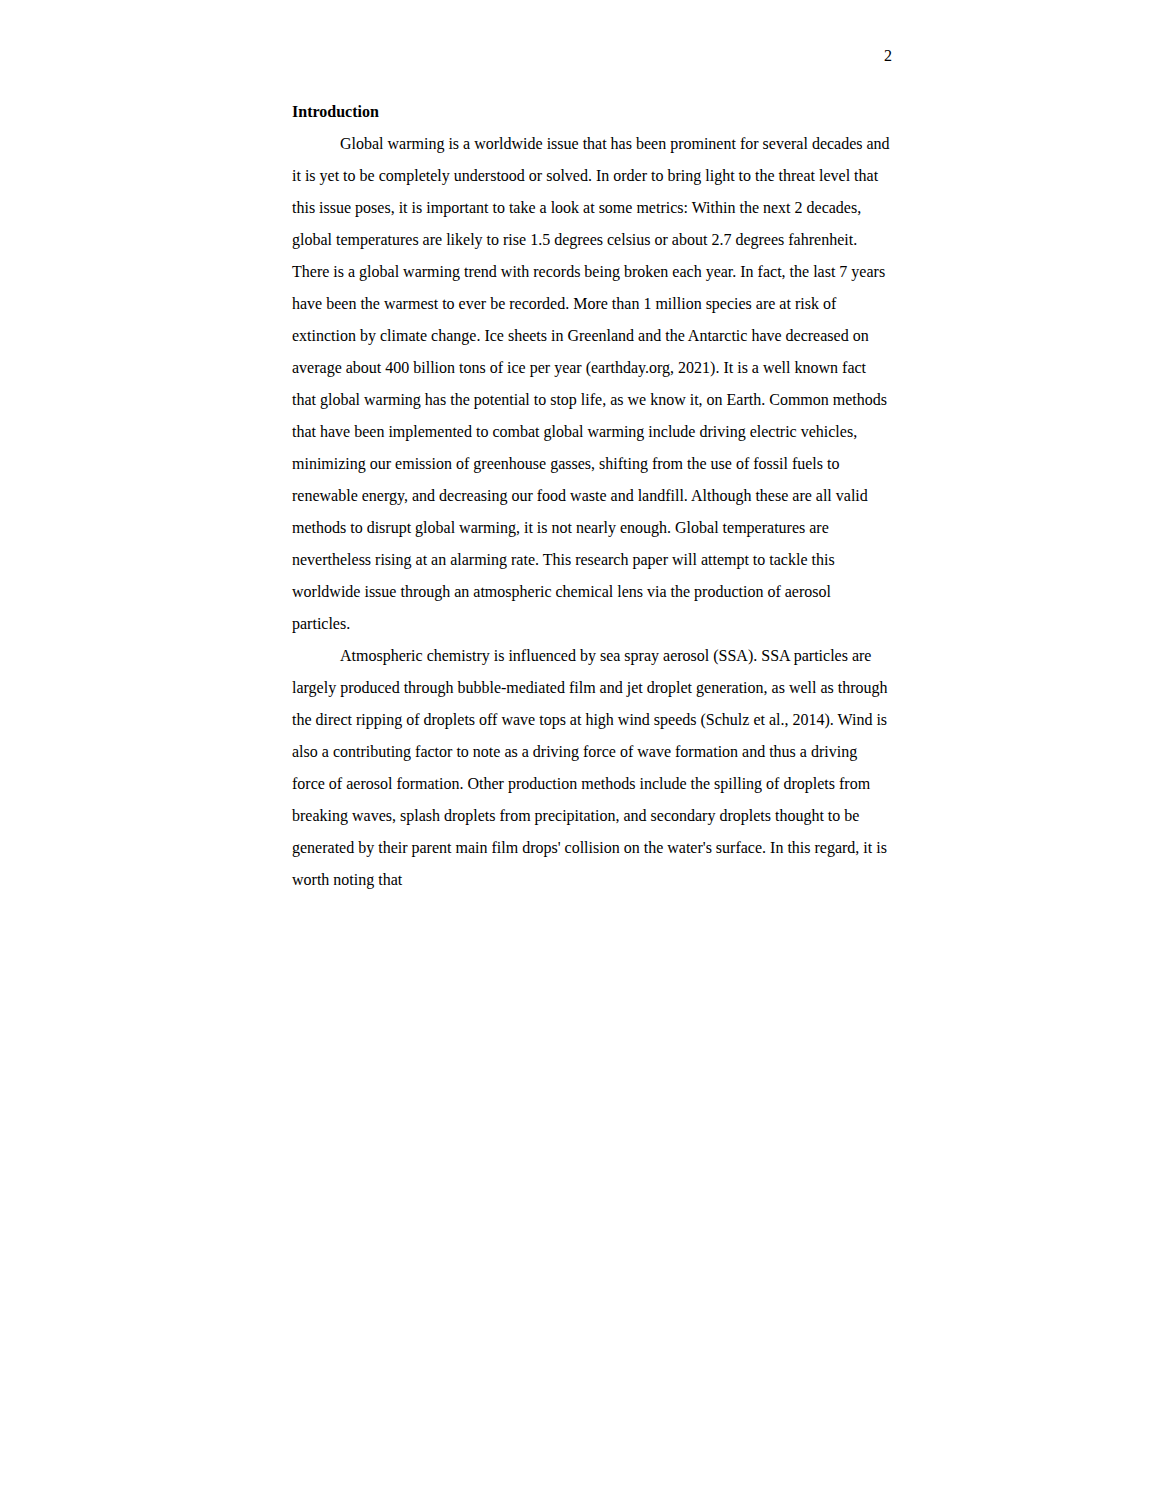2
Introduction
Global warming is a worldwide issue that has been prominent for several decades and it is yet to be completely understood or solved. In order to bring light to the threat level that this issue poses, it is important to take a look at some metrics: Within the next 2 decades, global temperatures are likely to rise 1.5 degrees celsius or about 2.7 degrees fahrenheit. There is a global warming trend with records being broken each year. In fact, the last 7 years have been the warmest to ever be recorded. More than 1 million species are at risk of extinction by climate change. Ice sheets in Greenland and the Antarctic have decreased on average about 400 billion tons of ice per year (earthday.org, 2021). It is a well known fact that global warming has the potential to stop life, as we know it, on Earth. Common methods that have been implemented to combat global warming include driving electric vehicles, minimizing our emission of greenhouse gasses, shifting from the use of fossil fuels to renewable energy, and decreasing our food waste and landfill. Although these are all valid methods to disrupt global warming, it is not nearly enough. Global temperatures are nevertheless rising at an alarming rate. This research paper will attempt to tackle this worldwide issue through an atmospheric chemical lens via the production of aerosol particles.
Atmospheric chemistry is influenced by sea spray aerosol (SSA). SSA particles are largely produced through bubble-mediated film and jet droplet generation, as well as through the direct ripping of droplets off wave tops at high wind speeds (Schulz et al., 2014). Wind is also a contributing factor to note as a driving force of wave formation and thus a driving force of aerosol formation. Other production methods include the spilling of droplets from breaking waves, splash droplets from precipitation, and secondary droplets thought to be generated by their parent main film drops' collision on the water's surface. In this regard, it is worth noting that